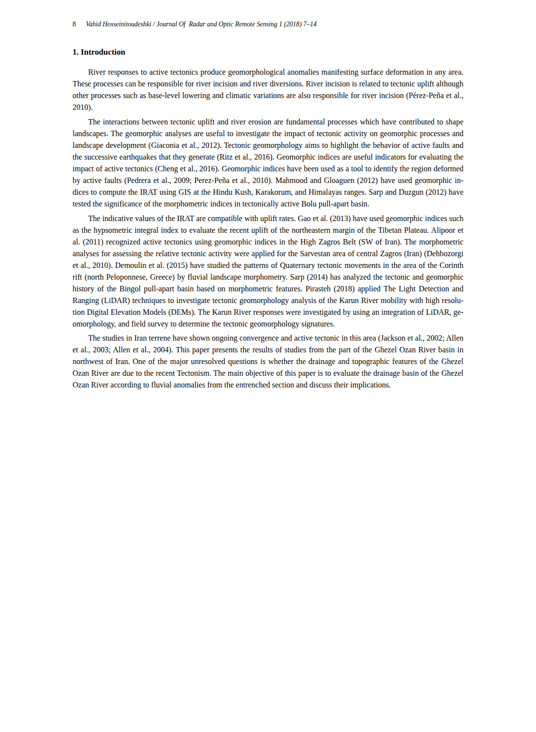8 Vahid Hosseinitoudeshki / Journal Of Radar and Optic Remote Sensing 1 (2018) 7–14
1. Introduction
River responses to active tectonics produce geomorphological anomalies manifesting surface deformation in any area. These processes can be responsible for river incision and river diversions. River incision is related to tectonic uplift although other processes such as base-level lowering and climatic variations are also responsible for river incision (Pérez-Peña et al., 2010).
The interactions between tectonic uplift and river erosion are fundamental processes which have contributed to shape landscapes. The geomorphic analyses are useful to investigate the impact of tectonic activity on geomorphic processes and landscape development (Giaconia et al., 2012). Tectonic geomorphology aims to highlight the behavior of active faults and the successive earthquakes that they generate (Ritz et al., 2016). Geomorphic indices are useful indicators for evaluating the impact of active tectonics (Cheng et al., 2016). Geomorphic indices have been used as a tool to identify the region deformed by active faults (Pedrera et al., 2009; Perez-Peña et al., 2010). Mahmood and Gloaguen (2012) have used geomorphic indices to compute the IRAT using GIS at the Hindu Kush, Karakorum, and Himalayas ranges. Sarp and Duzgun (2012) have tested the significance of the morphometric indices in tectonically active Bolu pull-apart basin.
The indicative values of the IRAT are compatible with uplift rates. Gao et al. (2013) have used geomorphic indices such as the hypsometric integral index to evaluate the recent uplift of the northeastern margin of the Tibetan Plateau. Alipoor et al. (2011) recognized active tectonics using geomorphic indices in the High Zagros Belt (SW of Iran). The morphometric analyses for assessing the relative tectonic activity were applied for the Sarvestan area of central Zagros (Iran) (Dehbozorgi et al., 2010). Demoulin et al. (2015) have studied the patterns of Quaternary tectonic movements in the area of the Corinth rift (north Peloponnese, Greece) by fluvial landscape morphometry. Sarp (2014) has analyzed the tectonic and geomorphic history of the Bingol pull-apart basin based on morphometric features. Pirasteh (2018) applied The Light Detection and Ranging (LiDAR) techniques to investigate tectonic geomorphology analysis of the Karun River mobility with high resolution Digital Elevation Models (DEMs). The Karun River responses were investigated by using an integration of LiDAR, geomorphology, and field survey to determine the tectonic geomorphology signatures.
The studies in Iran terrene have shown ongoing convergence and active tectonic in this area (Jackson et al., 2002; Allen et al., 2003; Allen et al., 2004). This paper presents the results of studies from the part of the Ghezel Ozan River basin in northwest of Iran. One of the major unresolved questions is whether the drainage and topographic features of the Ghezel Ozan River are due to the recent Tectonism. The main objective of this paper is to evaluate the drainage basin of the Ghezel Ozan River according to fluvial anomalies from the entrenched section and discuss their implications.